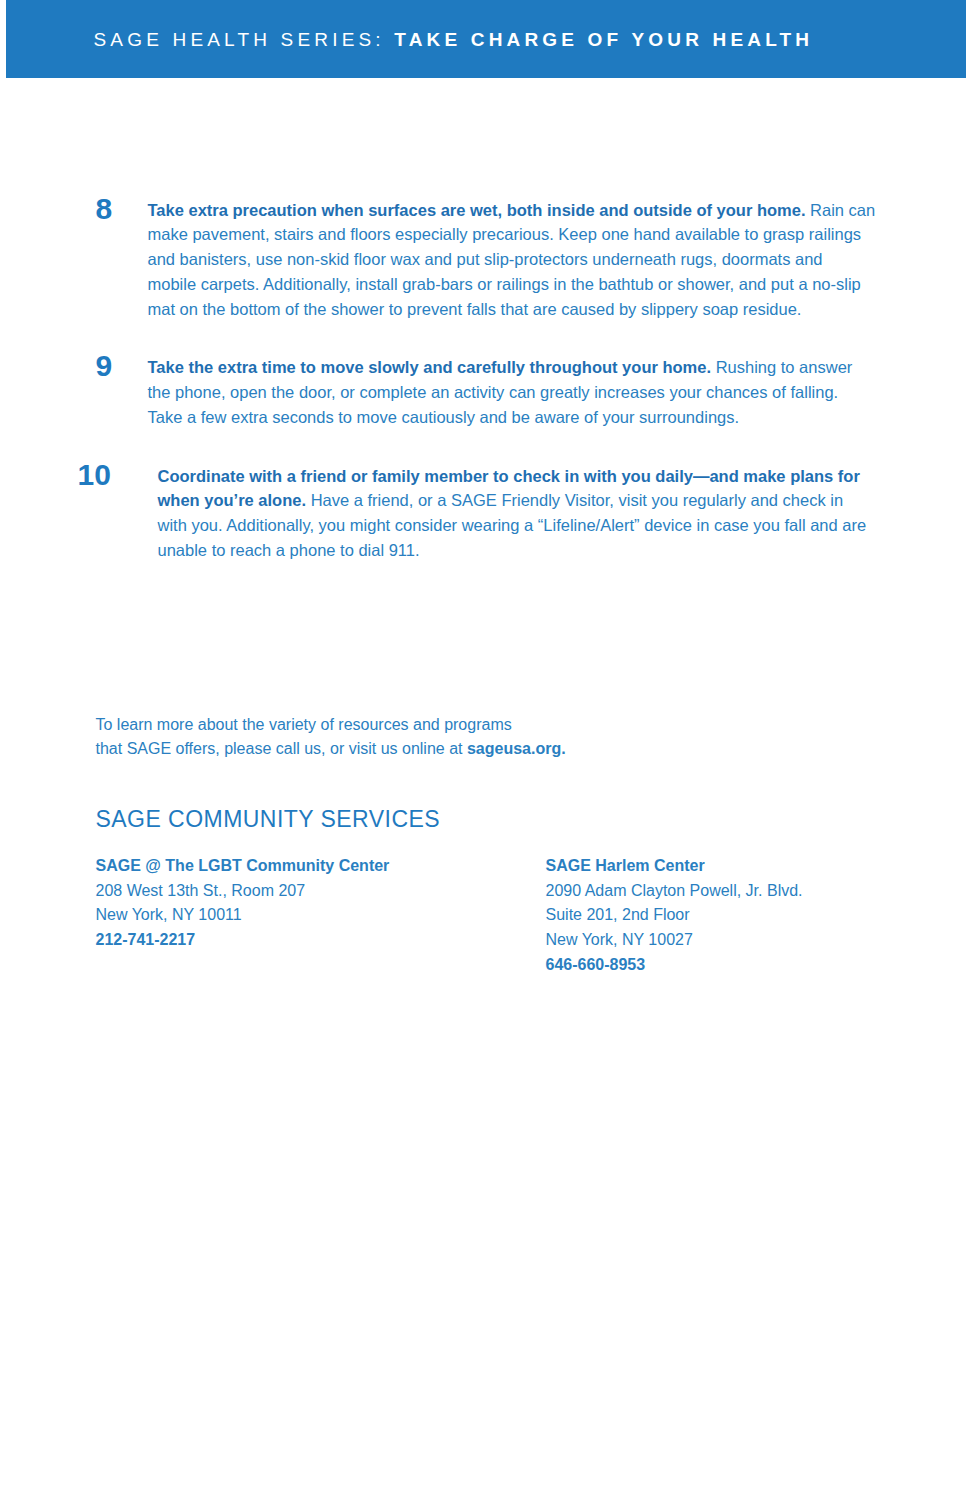SAGE HEALTH SERIES: TAKE CHARGE OF YOUR HEALTH
8
Take extra precaution when surfaces are wet, both inside and outside of your home. Rain can make pavement, stairs and floors especially precarious. Keep one hand available to grasp railings and banisters, use non-skid floor wax and put slip-protectors underneath rugs, doormats and mobile carpets. Additionally, install grab-bars or railings in the bathtub or shower, and put a no-slip mat on the bottom of the shower to prevent falls that are caused by slippery soap residue.
9
Take the extra time to move slowly and carefully throughout your home. Rushing to answer the phone, open the door, or complete an activity can greatly increases your chances of falling. Take a few extra seconds to move cautiously and be aware of your surroundings.
10
Coordinate with a friend or family member to check in with you daily—and make plans for when you’re alone. Have a friend, or a SAGE Friendly Visitor, visit you regularly and check in with you. Additionally, you might consider wearing a “Lifeline/Alert” device in case you fall and are unable to reach a phone to dial 911.
To learn more about the variety of resources and programs
that SAGE offers, please call us, or visit us online at sageusa.org.
SAGE COMMUNITY SERVICES
SAGE @ The LGBT Community Center 208 West 13th St., Room 207
New York, NY 10011
212-741-2217
SAGE Harlem Center 2090 Adam Clayton Powell, Jr. Blvd.
Suite 201, 2nd Floor
New York, NY 10027
646-660-8953